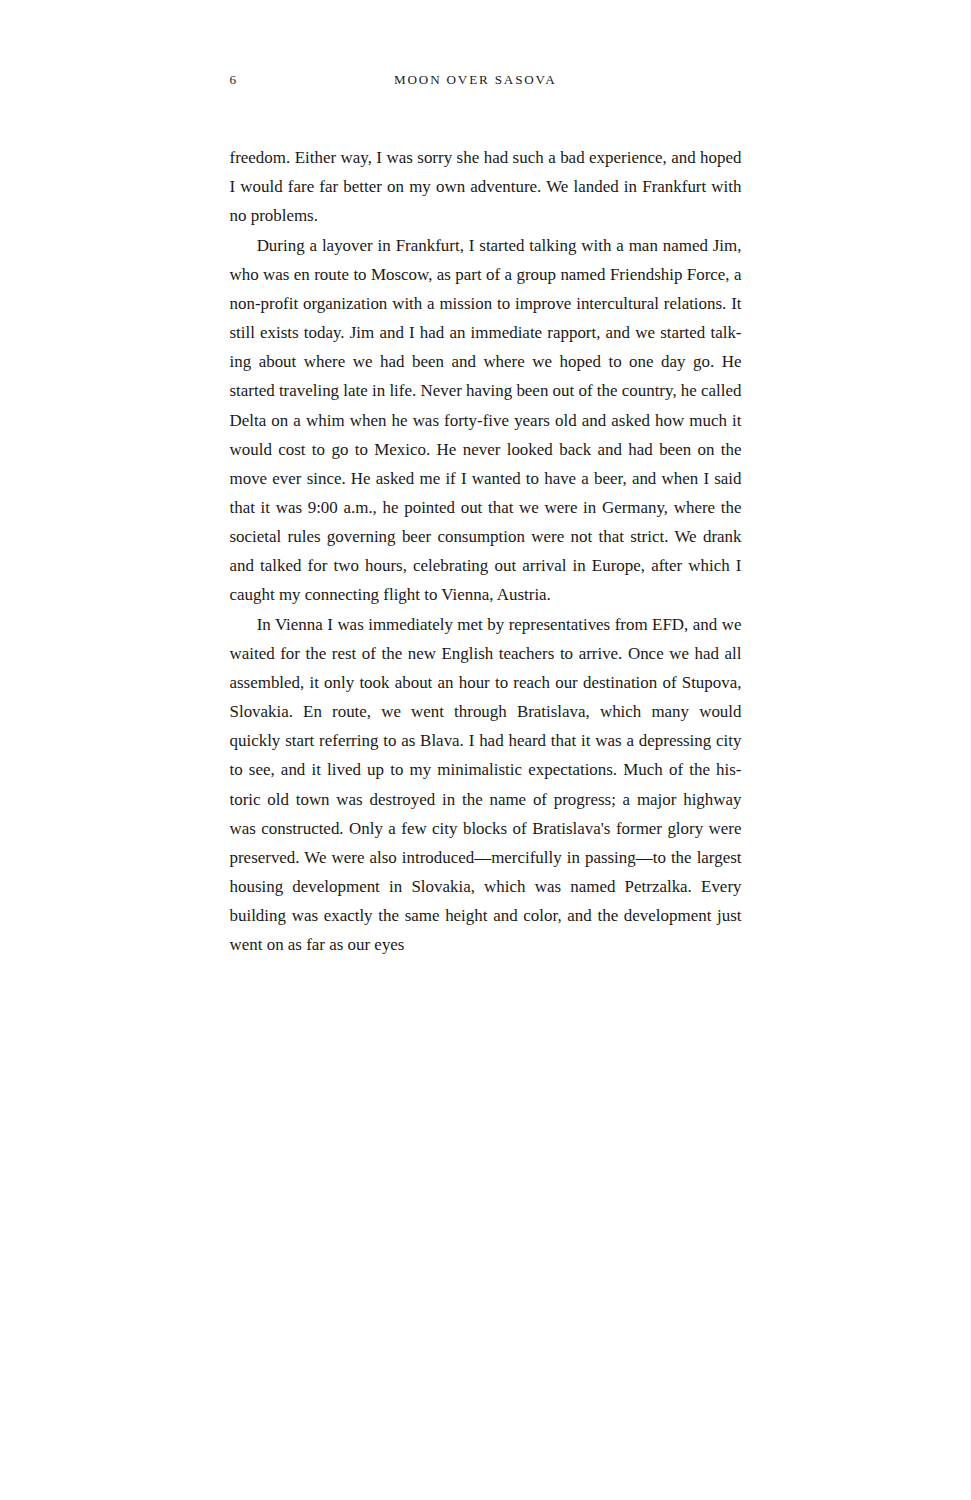6 Moon over Sasova
freedom. Either way, I was sorry she had such a bad experience, and hoped I would fare far better on my own adventure. We landed in Frankfurt with no problems.
During a layover in Frankfurt, I started talking with a man named Jim, who was en route to Moscow, as part of a group named Friendship Force, a non-profit organization with a mission to improve intercultural relations. It still exists today. Jim and I had an immediate rapport, and we started talking about where we had been and where we hoped to one day go. He started traveling late in life. Never having been out of the country, he called Delta on a whim when he was forty-five years old and asked how much it would cost to go to Mexico. He never looked back and had been on the move ever since. He asked me if I wanted to have a beer, and when I said that it was 9:00 a.m., he pointed out that we were in Germany, where the societal rules governing beer consumption were not that strict. We drank and talked for two hours, celebrating out arrival in Europe, after which I caught my connecting flight to Vienna, Austria.
In Vienna I was immediately met by representatives from EFD, and we waited for the rest of the new English teachers to arrive. Once we had all assembled, it only took about an hour to reach our destination of Stupova, Slovakia. En route, we went through Bratislava, which many would quickly start referring to as Blava. I had heard that it was a depressing city to see, and it lived up to my minimalistic expectations. Much of the historic old town was destroyed in the name of progress; a major highway was constructed. Only a few city blocks of Bratislava's former glory were preserved. We were also introduced—mercifully in passing—to the largest housing development in Slovakia, which was named Petrzalka. Every building was exactly the same height and color, and the development just went on as far as our eyes